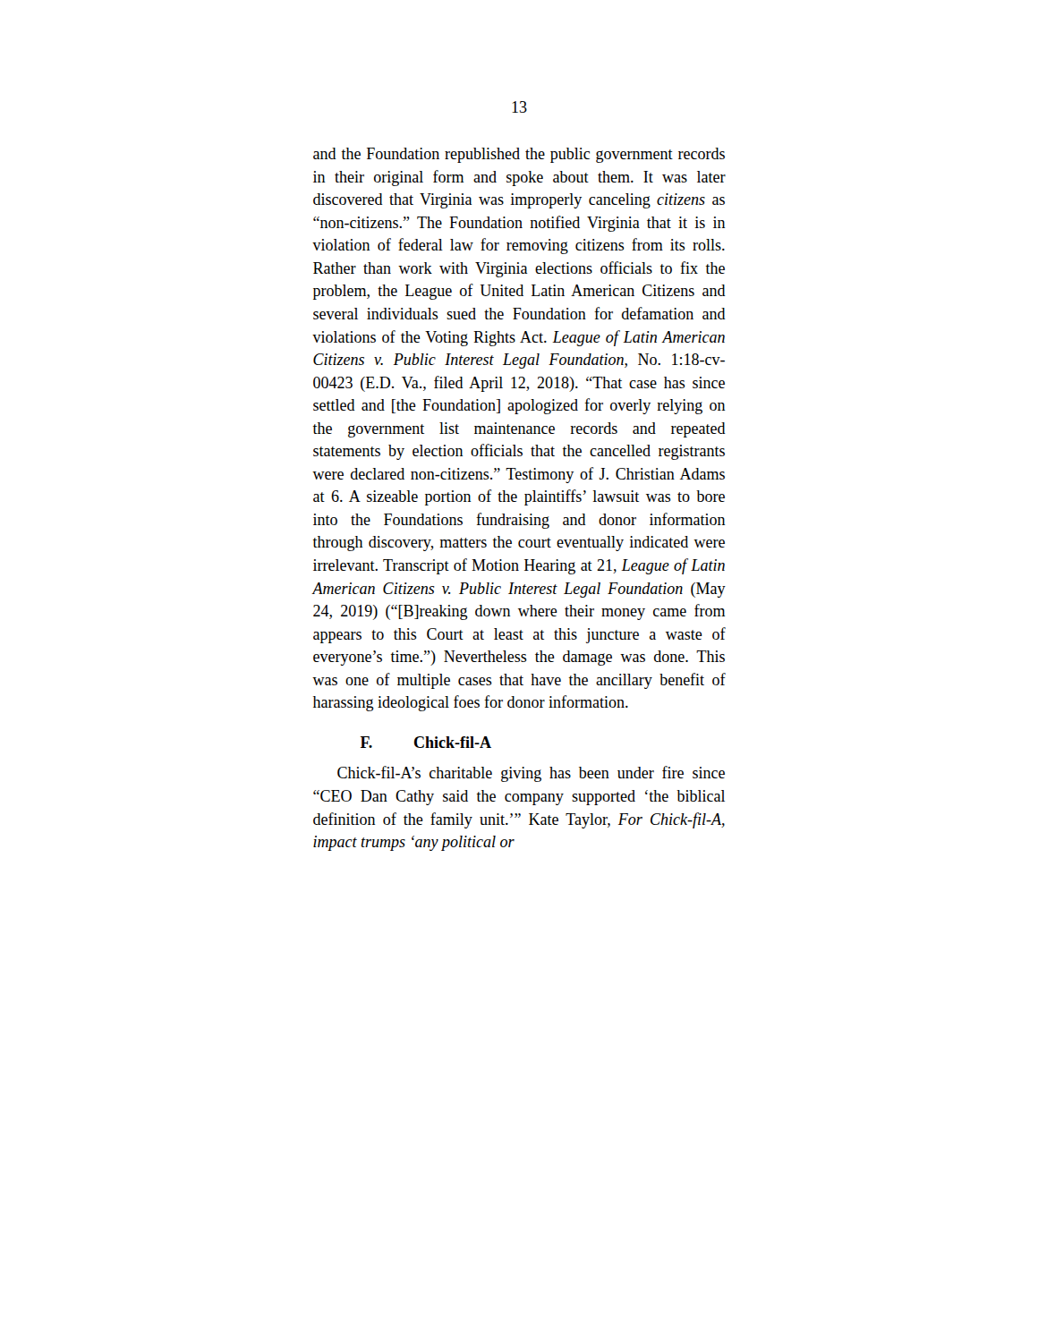13
and the Foundation republished the public government records in their original form and spoke about them. It was later discovered that Virginia was improperly canceling citizens as “non-citizens.” The Foundation notified Virginia that it is in violation of federal law for removing citizens from its rolls. Rather than work with Virginia elections officials to fix the problem, the League of United Latin American Citizens and several individuals sued the Foundation for defamation and violations of the Voting Rights Act. League of Latin American Citizens v. Public Interest Legal Foundation, No. 1:18-cv-00423 (E.D. Va., filed April 12, 2018). “That case has since settled and [the Foundation] apologized for overly relying on the government list maintenance records and repeated statements by election officials that the cancelled registrants were declared non-citizens.” Testimony of J. Christian Adams at 6. A sizeable portion of the plaintiffs’ lawsuit was to bore into the Foundations fundraising and donor information through discovery, matters the court eventually indicated were irrelevant. Transcript of Motion Hearing at 21, League of Latin American Citizens v. Public Interest Legal Foundation (May 24, 2019) (“[B]reaking down where their money came from appears to this Court at least at this juncture a waste of everyone’s time.”) Nevertheless the damage was done. This was one of multiple cases that have the ancillary benefit of harassing ideological foes for donor information.
F. Chick-fil-A
Chick-fil-A’s charitable giving has been under fire since “CEO Dan Cathy said the company supported ‘the biblical definition of the family unit.’” Kate Taylor, For Chick-fil-A, impact trumps ‘any political or